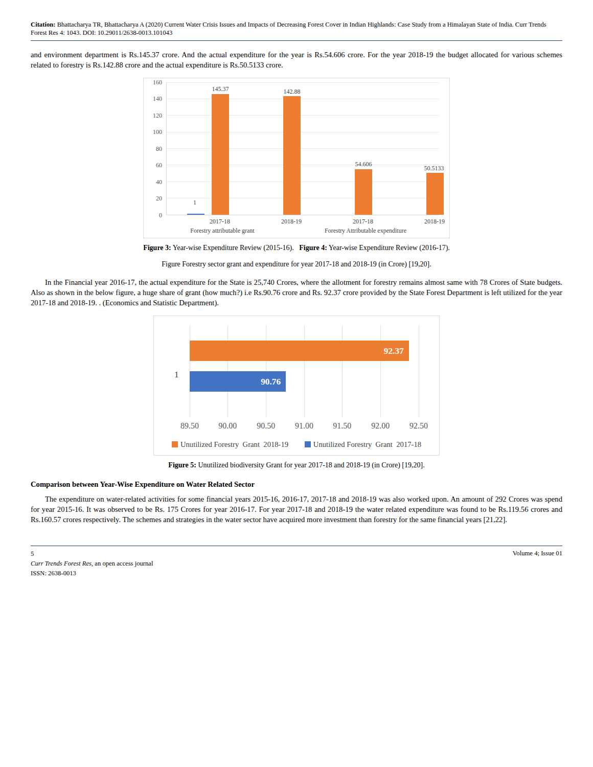Citation: Bhattacharya TR, Bhattacharya A (2020) Current Water Crisis Issues and Impacts of Decreasing Forest Cover in Indian Highlands: Case Study from a Himalayan State of India. Curr Trends Forest Res 4: 1043. DOI: 10.29011/2638-0013.101043
and environment department is Rs.145.37 crore. And the actual expenditure for the year is Rs.54.606 crore. For the year 2018-19 the budget allocated for various schemes related to forestry is Rs.142.88 crore and the actual expenditure is Rs.50.5133 crore.
160 140 120 100 80 60 40 20 0
145.37
142.88
54.606
50.5133
1
2017-18 2018-19 2017-18 2018-19
Forestry attributable grant Forestry Attributable expenditure
Figure 3: Year-wise Expenditure Review (2015-16). Figure 4: Year-wise Expenditure Review (2016-17).
Figure Forestry sector grant and expenditure for year 2017-18 and 2018-19 (in Crore) [19,20].
In the Financial year 2016-17, the actual expenditure for the State is 25,740 Crores, where the allotment for forestry remains almost same with 78 Crores of State budgets. Also as shown in the below figure, a huge share of grant (how much?) i.e Rs.90.76 crore and Rs. 92.37 crore provided by the State Forest Department is left utilized for the year 2017-18 and 2018-19. . (Economics and Statistic Department).
1
92.37
90.76
89.50 90.00 90.50 91.00 91.50 92.00 92.50
Unutilized Forestry Grant 2018-19 Unutilized Forestry Grant 2017-18
Figure 5: Unutilized biodiversity Grant for year 2017-18 and 2018-19 (in Crore) [19,20].
Comparison between Year-Wise Expenditure on Water Related Sector
The expenditure on water-related activities for some financial years 2015-16, 2016-17, 2017-18 and 2018-19 was also worked upon. An amount of 292 Crores was spend for year 2015-16. It was observed to be Rs. 175 Crores for year 2016-17. For year 2017-18 and 2018-19 the water related expenditure was found to be Rs.119.56 crores and Rs.160.57 crores respectively. The schemes and strategies in the water sector have acquired more investment than forestry for the same financial years [21,22].
5
Curr Trends Forest Res, an open access journal
ISSN: 2638-0013
Volume 4; Issue 01